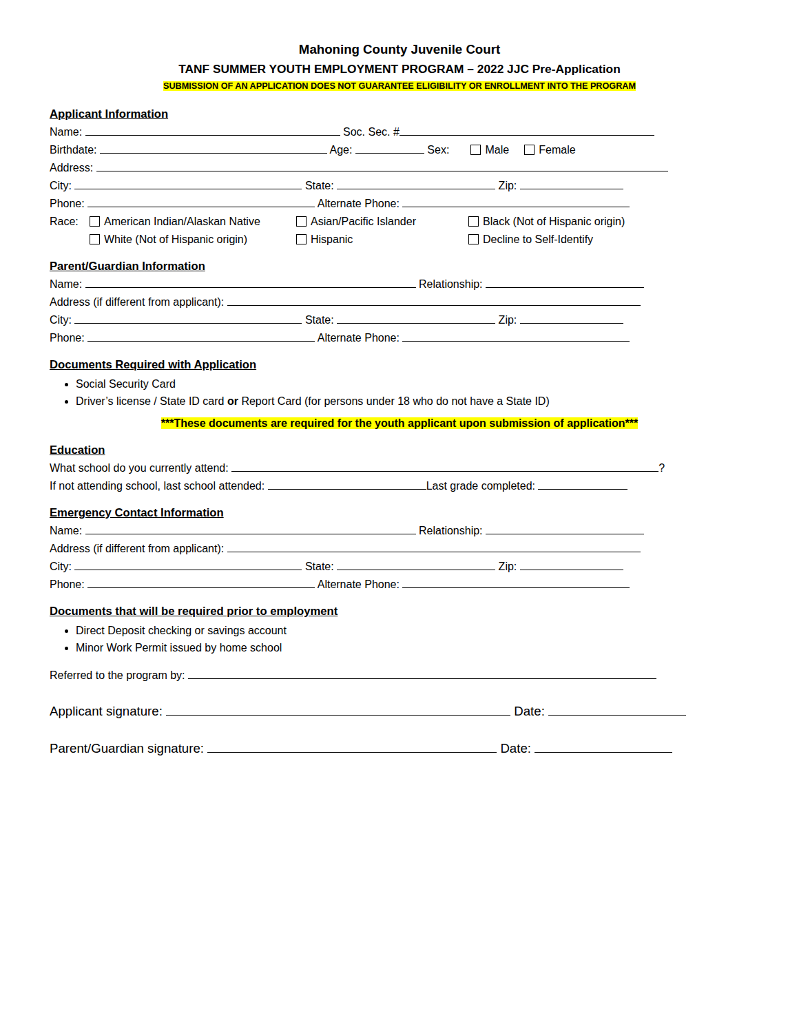Mahoning County Juvenile Court
TANF SUMMER YOUTH EMPLOYMENT PROGRAM – 2022 JJC Pre-Application
SUBMISSION OF AN APPLICATION DOES NOT GUARANTEE ELIGIBILITY OR ENROLLMENT INTO THE PROGRAM
Applicant Information
Name: Soc. Sec. #
Birthdate: Age: Sex: Male Female
Address:
City: State: Zip:
Phone: Alternate Phone:
Race:
American Indian/Alaskan Native
Asian/Pacific Islander
Black (Not of Hispanic origin)
White (Not of Hispanic origin)
Hispanic
Decline to Self-Identify
Parent/Guardian Information
Name: Relationship:
Address (if different from applicant):
City: State: Zip:
Phone: Alternate Phone:
Documents Required with Application
Social Security Card
Driver’s license / State ID card or Report Card (for persons under 18 who do not have a State ID)
***These documents are required for the youth applicant upon submission of application***
Education
What school do you currently attend: ?
If not attending school, last school attended: Last grade completed:
Emergency Contact Information
Name: Relationship:
Address (if different from applicant):
City: State: Zip:
Phone: Alternate Phone:
Documents that will be required prior to employment
Direct Deposit checking or savings account
Minor Work Permit issued by home school
Referred to the program by:
Applicant signature: Date:
Parent/Guardian signature: Date: